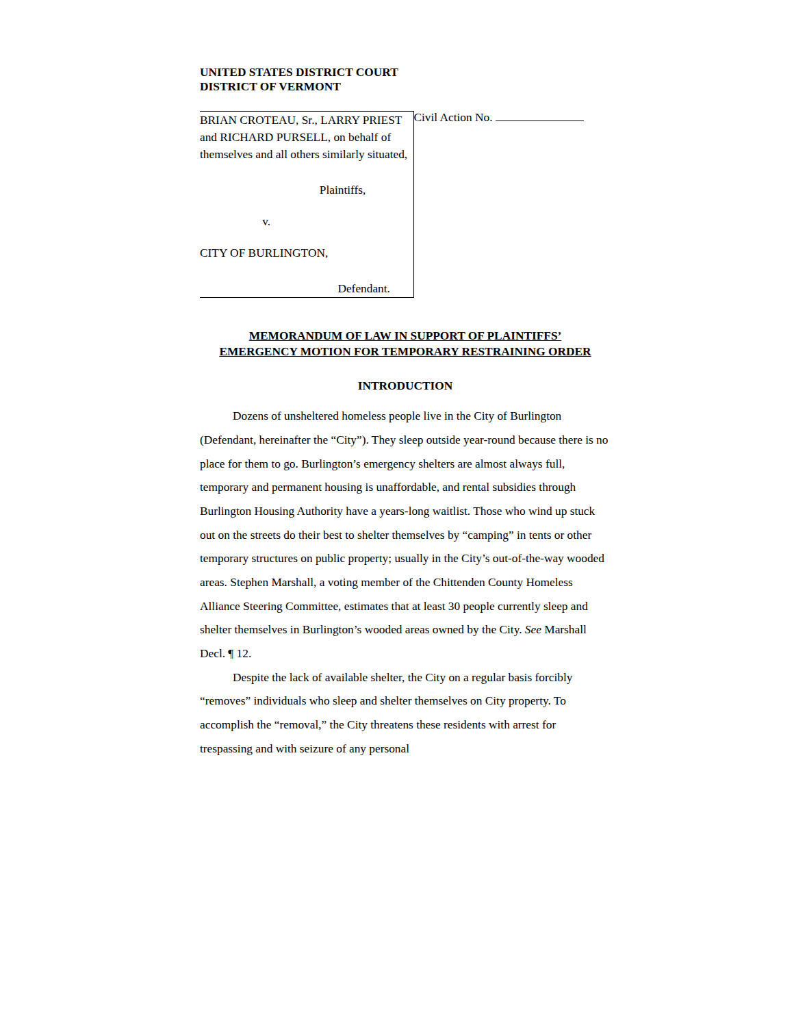UNITED STATES DISTRICT COURT
DISTRICT OF VERMONT
| BRIAN CROTEAU, Sr., LARRY PRIEST and RICHARD PURSELL, on behalf of themselves and all others similarly situated, Plaintiffs, v. CITY OF BURLINGTON, Defendant. | Civil Action No. |
MEMORANDUM OF LAW IN SUPPORT OF PLAINTIFFS’
EMERGENCY MOTION FOR TEMPORARY RESTRAINING ORDER
INTRODUCTION
Dozens of unsheltered homeless people live in the City of Burlington (Defendant, hereinafter the “City”). They sleep outside year-round because there is no place for them to go. Burlington’s emergency shelters are almost always full, temporary and permanent housing is unaffordable, and rental subsidies through Burlington Housing Authority have a years-long waitlist. Those who wind up stuck out on the streets do their best to shelter themselves by “camping” in tents or other temporary structures on public property; usually in the City’s out-of-the-way wooded areas. Stephen Marshall, a voting member of the Chittenden County Homeless Alliance Steering Committee, estimates that at least 30 people currently sleep and shelter themselves in Burlington’s wooded areas owned by the City. See Marshall Decl. ¶ 12.
Despite the lack of available shelter, the City on a regular basis forcibly “removes” individuals who sleep and shelter themselves on City property. To accomplish the “removal,” the City threatens these residents with arrest for trespassing and with seizure of any personal